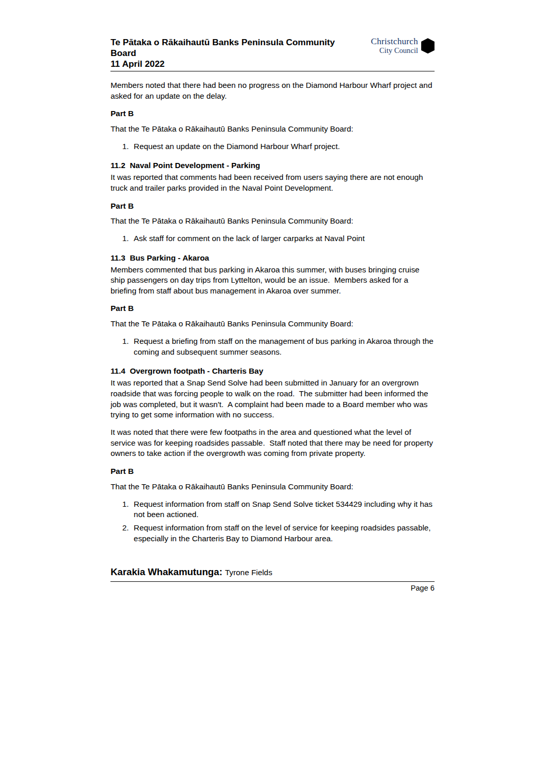Te Pātaka o Rākaihautū Banks Peninsula Community Board
11 April 2022
Christchurch
City Council
Members noted that there had been no progress on the Diamond Harbour Wharf project and asked for an update on the delay.
Part B
That the Te Pātaka o Rākaihautū Banks Peninsula Community Board:
Request an update on the Diamond Harbour Wharf project.
11.2 Naval Point Development - Parking
It was reported that comments had been received from users saying there are not enough truck and trailer parks provided in the Naval Point Development.
Part B
That the Te Pātaka o Rākaihautū Banks Peninsula Community Board:
Ask staff for comment on the lack of larger carparks at Naval Point
11.3 Bus Parking - Akaroa
Members commented that bus parking in Akaroa this summer, with buses bringing cruise ship passengers on day trips from Lyttelton, would be an issue. Members asked for a briefing from staff about bus management in Akaroa over summer.
Part B
That the Te Pātaka o Rākaihautū Banks Peninsula Community Board:
Request a briefing from staff on the management of bus parking in Akaroa through the coming and subsequent summer seasons.
11.4 Overgrown footpath - Charteris Bay
It was reported that a Snap Send Solve had been submitted in January for an overgrown roadside that was forcing people to walk on the road. The submitter had been informed the job was completed, but it wasn't. A complaint had been made to a Board member who was trying to get some information with no success.
It was noted that there were few footpaths in the area and questioned what the level of service was for keeping roadsides passable. Staff noted that there may be need for property owners to take action if the overgrowth was coming from private property.
Part B
That the Te Pātaka o Rākaihautū Banks Peninsula Community Board:
Request information from staff on Snap Send Solve ticket 534429 including why it has not been actioned.
Request information from staff on the level of service for keeping roadsides passable, especially in the Charteris Bay to Diamond Harbour area.
Karakia Whakamutunga: Tyrone Fields
Page 6